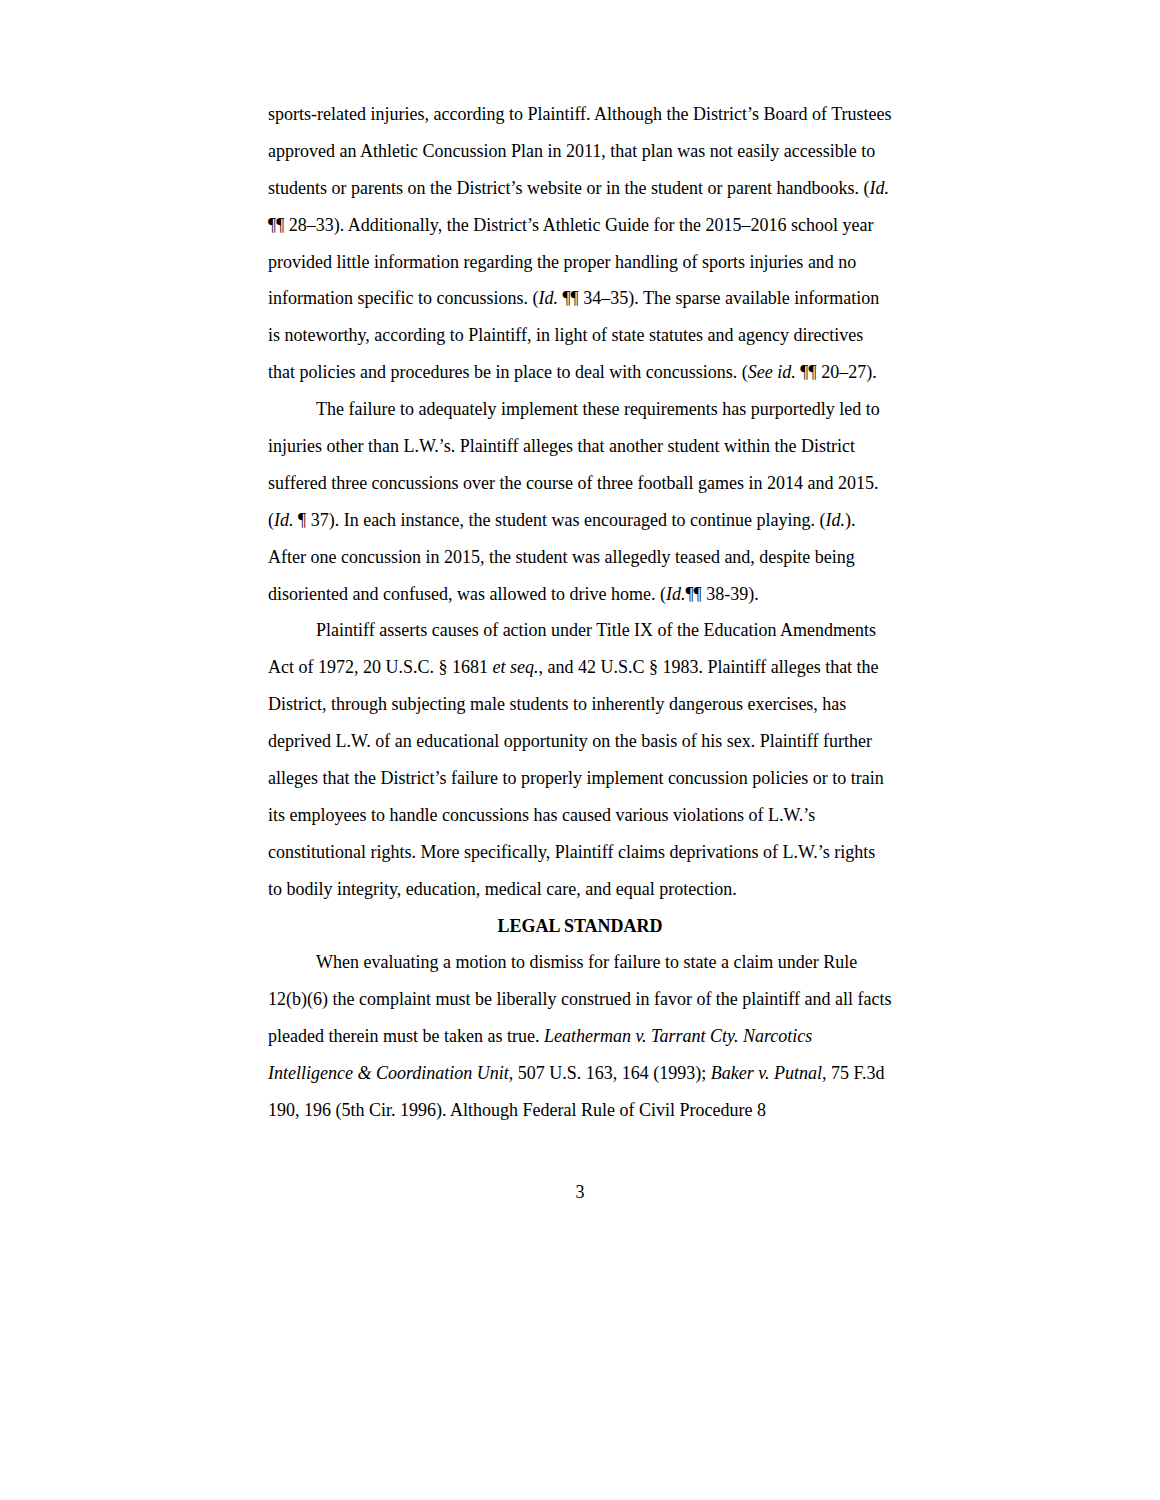sports-related injuries, according to Plaintiff. Although the District’s Board of Trustees approved an Athletic Concussion Plan in 2011, that plan was not easily accessible to students or parents on the District’s website or in the student or parent handbooks. (Id. ¶¶ 28–33). Additionally, the District’s Athletic Guide for the 2015–2016 school year provided little information regarding the proper handling of sports injuries and no information specific to concussions. (Id. ¶¶ 34–35). The sparse available information is noteworthy, according to Plaintiff, in light of state statutes and agency directives that policies and procedures be in place to deal with concussions. (See id. ¶¶ 20–27).
The failure to adequately implement these requirements has purportedly led to injuries other than L.W.’s. Plaintiff alleges that another student within the District suffered three concussions over the course of three football games in 2014 and 2015. (Id. ¶ 37). In each instance, the student was encouraged to continue playing. (Id.). After one concussion in 2015, the student was allegedly teased and, despite being disoriented and confused, was allowed to drive home. (Id.¶¶ 38-39).
Plaintiff asserts causes of action under Title IX of the Education Amendments Act of 1972, 20 U.S.C. § 1681 et seq., and 42 U.S.C § 1983. Plaintiff alleges that the District, through subjecting male students to inherently dangerous exercises, has deprived L.W. of an educational opportunity on the basis of his sex. Plaintiff further alleges that the District’s failure to properly implement concussion policies or to train its employees to handle concussions has caused various violations of L.W.’s constitutional rights. More specifically, Plaintiff claims deprivations of L.W.’s rights to bodily integrity, education, medical care, and equal protection.
LEGAL STANDARD
When evaluating a motion to dismiss for failure to state a claim under Rule 12(b)(6) the complaint must be liberally construed in favor of the plaintiff and all facts pleaded therein must be taken as true. Leatherman v. Tarrant Cty. Narcotics Intelligence & Coordination Unit, 507 U.S. 163, 164 (1993); Baker v. Putnal, 75 F.3d 190, 196 (5th Cir. 1996). Although Federal Rule of Civil Procedure 8
3